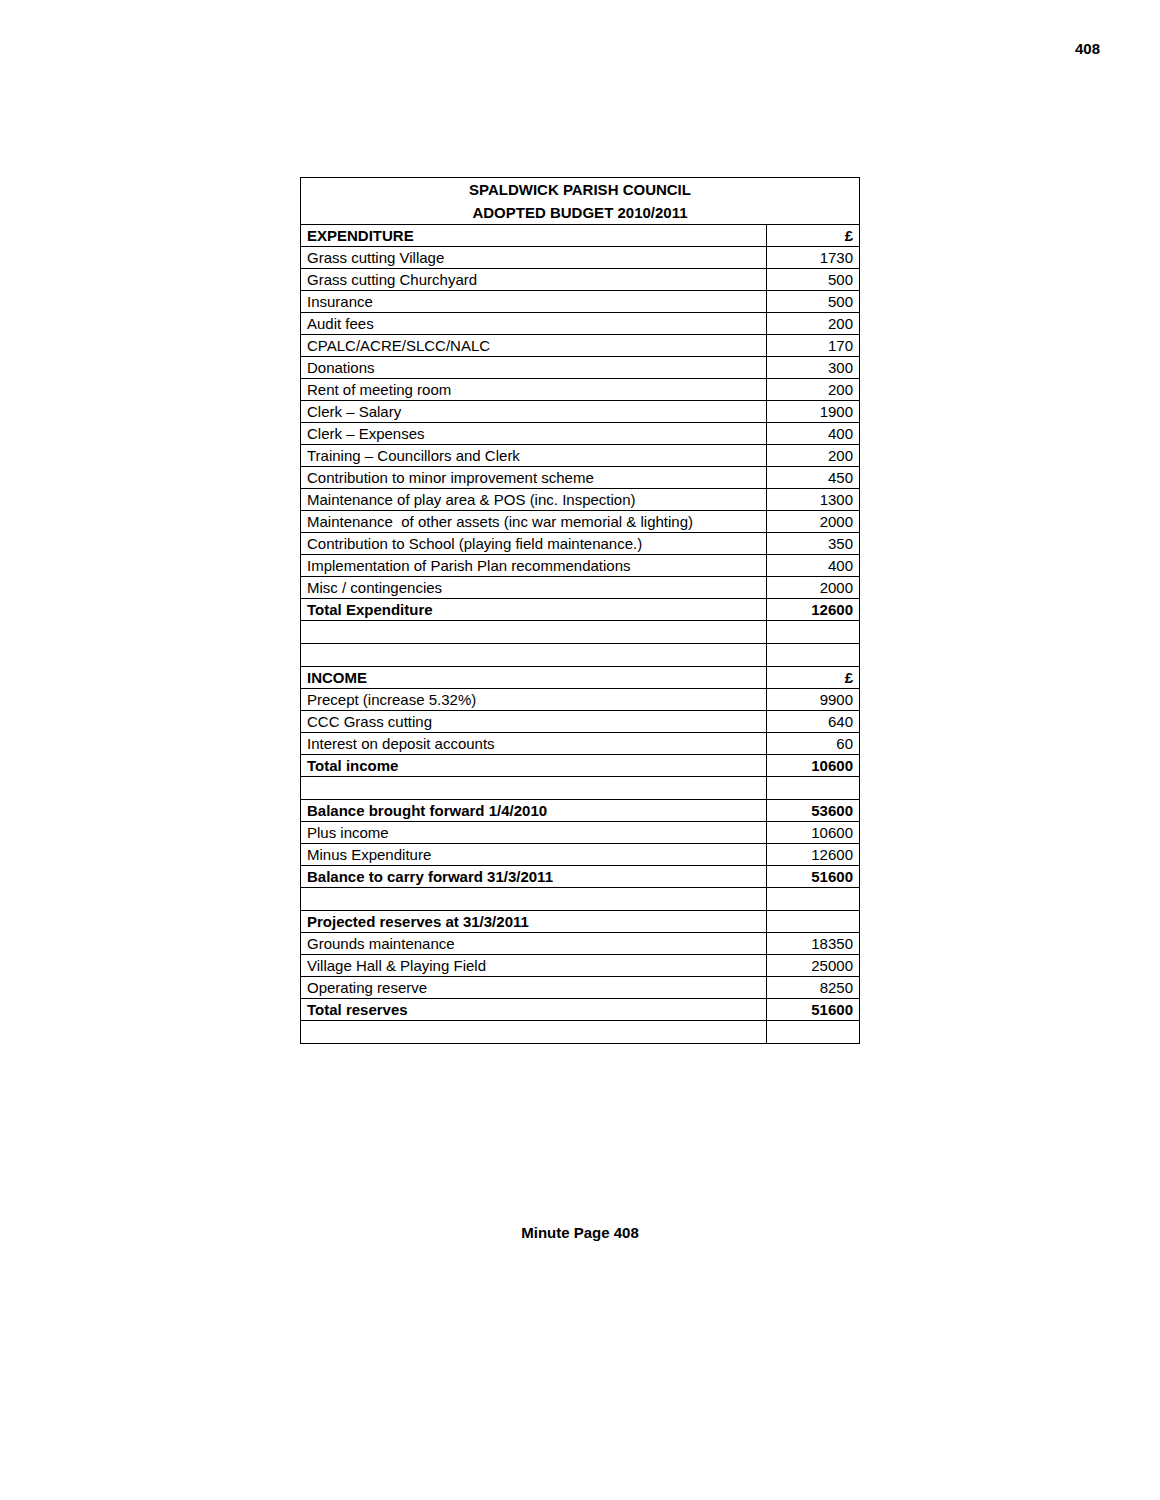408
| SPALDWICK PARISH COUNCIL |
| --- |
| ADOPTED BUDGET 2010/2011 |
| EXPENDITURE | £ |
| Grass cutting Village | 1730 |
| Grass cutting Churchyard | 500 |
| Insurance | 500 |
| Audit fees | 200 |
| CPALC/ACRE/SLCC/NALC | 170 |
| Donations | 300 |
| Rent of meeting room | 200 |
| Clerk – Salary | 1900 |
| Clerk – Expenses | 400 |
| Training – Councillors and Clerk | 200 |
| Contribution to minor improvement scheme | 450 |
| Maintenance of play area & POS (inc. Inspection) | 1300 |
| Maintenance of other assets (inc war memorial & lighting) | 2000 |
| Contribution to School (playing field maintenance.) | 350 |
| Implementation of Parish Plan recommendations | 400 |
| Misc / contingencies | 2000 |
| Total Expenditure | 12600 |
| INCOME | £ |
| Precept (increase 5.32%) | 9900 |
| CCC Grass cutting | 640 |
| Interest on deposit accounts | 60 |
| Total income | 10600 |
| Balance brought forward 1/4/2010 | 53600 |
| Plus income | 10600 |
| Minus Expenditure | 12600 |
| Balance to carry forward 31/3/2011 | 51600 |
| Projected reserves at 31/3/2011 | |
| Grounds maintenance | 18350 |
| Village Hall & Playing Field | 25000 |
| Operating reserve | 8250 |
| Total reserves | 51600 |
Minute Page 408